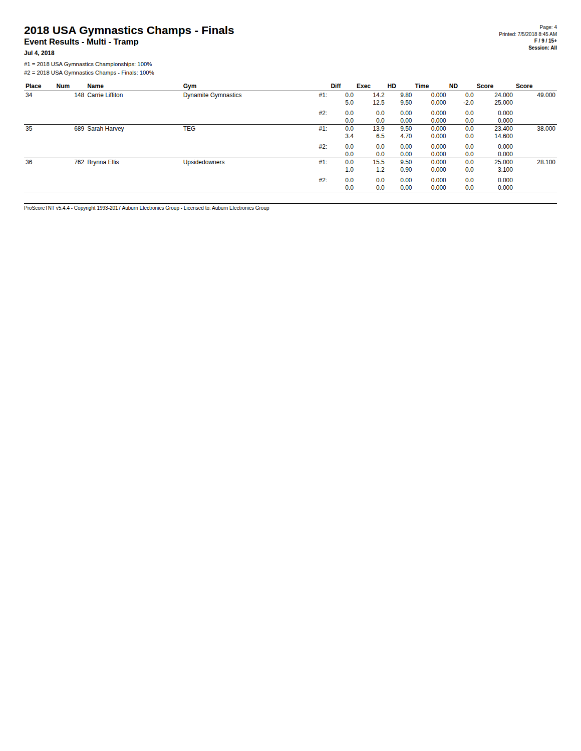Page: 4
Printed: 7/5/2018 8:45 AM
F / 9 / 15+
Session: All
2018 USA Gymnastics Champs - Finals
Event Results - Multi - Tramp
Jul 4, 2018
#1 = 2018 USA Gymnastics Championships: 100%
#2 = 2018 USA Gymnastics Champs - Finals: 100%
| Place | Num | Name | Gym | | Diff | Exec | HD | Time | ND | Score | Score |
| --- | --- | --- | --- | --- | --- | --- | --- | --- | --- | --- | --- |
| 34 | 148 | Carrie Liffiton | Dynamite Gymnastics | #1: | 0.0 | 14.2 | 9.80 | 0.000 | 0.0 | 24.000 | 49.000 |
| | | | | | 5.0 | 12.5 | 9.50 | 0.000 | -2.0 | 25.000 | |
| | | | | #2: | 0.0 | 0.0 | 0.00 | 0.000 | 0.0 | 0.000 | |
| | | | | | 0.0 | 0.0 | 0.00 | 0.000 | 0.0 | 0.000 | |
| 35 | 689 | Sarah Harvey | TEG | #1: | 0.0 | 13.9 | 9.50 | 0.000 | 0.0 | 23.400 | 38.000 |
| | | | | | 3.4 | 6.5 | 4.70 | 0.000 | 0.0 | 14.600 | |
| | | | | #2: | 0.0 | 0.0 | 0.00 | 0.000 | 0.0 | 0.000 | |
| | | | | | 0.0 | 0.0 | 0.00 | 0.000 | 0.0 | 0.000 | |
| 36 | 762 | Brynna Ellis | Upsidedowners | #1: | 0.0 | 15.5 | 9.50 | 0.000 | 0.0 | 25.000 | 28.100 |
| | | | | | 1.0 | 1.2 | 0.90 | 0.000 | 0.0 | 3.100 | |
| | | | | #2: | 0.0 | 0.0 | 0.00 | 0.000 | 0.0 | 0.000 | |
| | | | | | 0.0 | 0.0 | 0.00 | 0.000 | 0.0 | 0.000 | |
ProScoreTNT v5.4.4 - Copyright 1993-2017 Auburn Electronics Group - Licensed to: Auburn Electronics Group